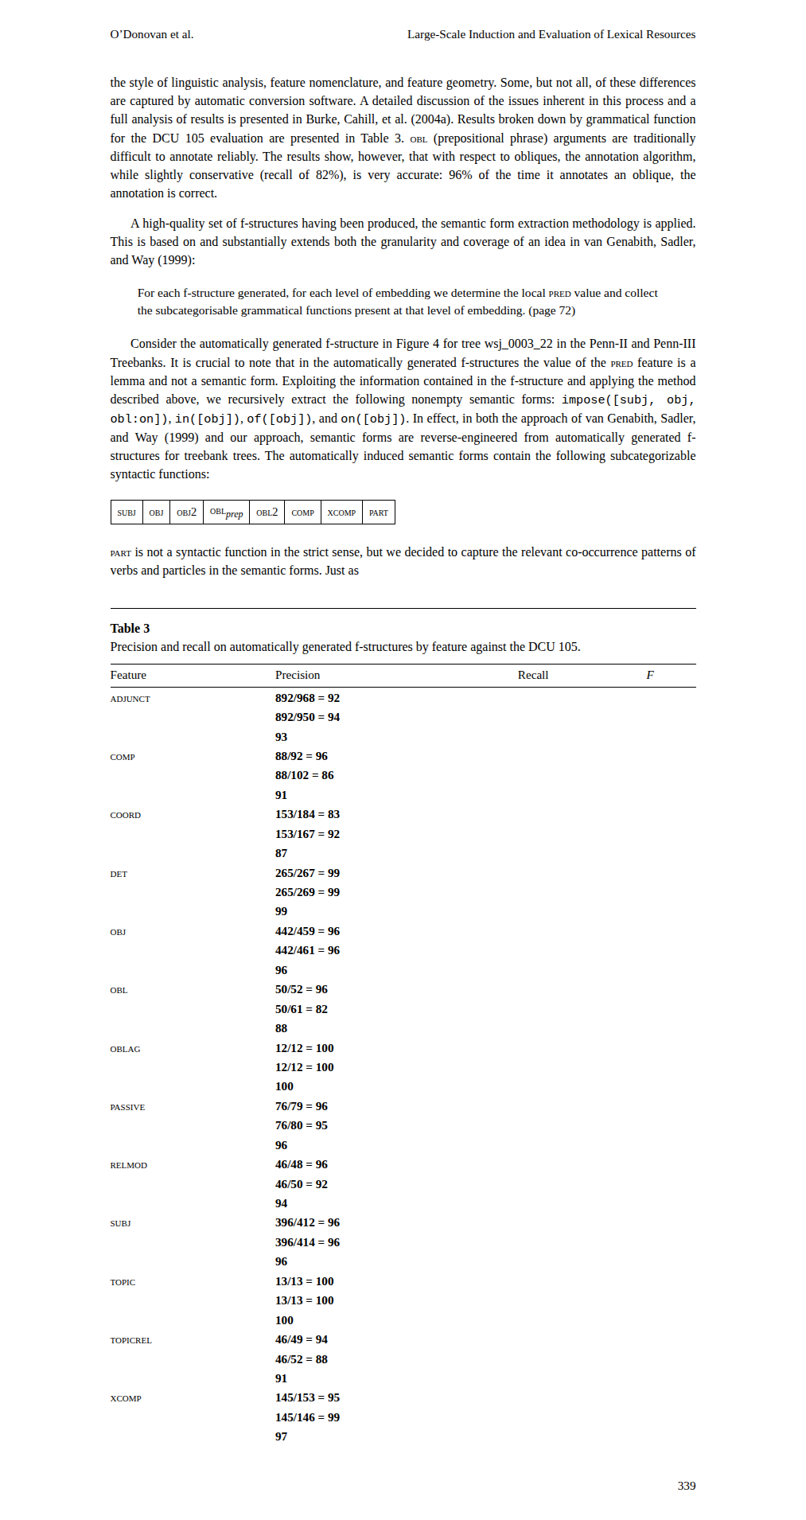O’Donovan et al. Large-Scale Induction and Evaluation of Lexical Resources
the style of linguistic analysis, feature nomenclature, and feature geometry. Some, but not all, of these differences are captured by automatic conversion software. A detailed discussion of the issues inherent in this process and a full analysis of results is presented in Burke, Cahill, et al. (2004a). Results broken down by grammatical function for the DCU 105 evaluation are presented in Table 3. obl (prepositional phrase) arguments are traditionally difficult to annotate reliably. The results show, however, that with respect to obliques, the annotation algorithm, while slightly conservative (recall of 82%), is very accurate: 96% of the time it annotates an oblique, the annotation is correct.
A high-quality set of f-structures having been produced, the semantic form extraction methodology is applied. This is based on and substantially extends both the granularity and coverage of an idea in van Genabith, Sadler, and Way (1999):
For each f-structure generated, for each level of embedding we determine the local pred value and collect the subcategorisable grammatical functions present at that level of embedding. (page 72)
Consider the automatically generated f-structure in Figure 4 for tree wsj_0003_22 in the Penn-II and Penn-III Treebanks. It is crucial to note that in the automatically generated f-structures the value of the pred feature is a lemma and not a semantic form. Exploiting the information contained in the f-structure and applying the method described above, we recursively extract the following nonempty semantic forms: impose([subj, obj, obl:on]), in([obj]), of([obj]), and on([obj]). In effect, in both the approach of van Genabith, Sadler, and Way (1999) and our approach, semantic forms are reverse-engineered from automatically generated f-structures for treebank trees. The automatically induced semantic forms contain the following subcategorizable syntactic functions:
| subj | obj | obj2 | obl prep | obl2 | comp | xcomp | part |
part is not a syntactic function in the strict sense, but we decided to capture the relevant co-occurrence patterns of verbs and particles in the semantic forms. Just as
Table 3 Precision and recall on automatically generated f-structures by feature against the DCU 105.
| Feature | Precision | Recall | F |
| --- | --- | --- | --- |
| adjunct | 892/968 = 92 | 892/950 = 94 | 93 |
| comp | 88/92 = 96 | 88/102 = 86 | 91 |
| coord | 153/184 = 83 | 153/167 = 92 | 87 |
| det | 265/267 = 99 | 265/269 = 99 | 99 |
| obj | 442/459 = 96 | 442/461 = 96 | 96 |
| obl | 50/52 = 96 | 50/61 = 82 | 88 |
| oblag | 12/12 = 100 | 12/12 = 100 | 100 |
| passive | 76/79 = 96 | 76/80 = 95 | 96 |
| relmod | 46/48 = 96 | 46/50 = 92 | 94 |
| subj | 396/412 = 96 | 396/414 = 96 | 96 |
| topic | 13/13 = 100 | 13/13 = 100 | 100 |
| topicrel | 46/49 = 94 | 46/52 = 88 | 91 |
| xcomp | 145/153 = 95 | 145/146 = 99 | 97 |
339